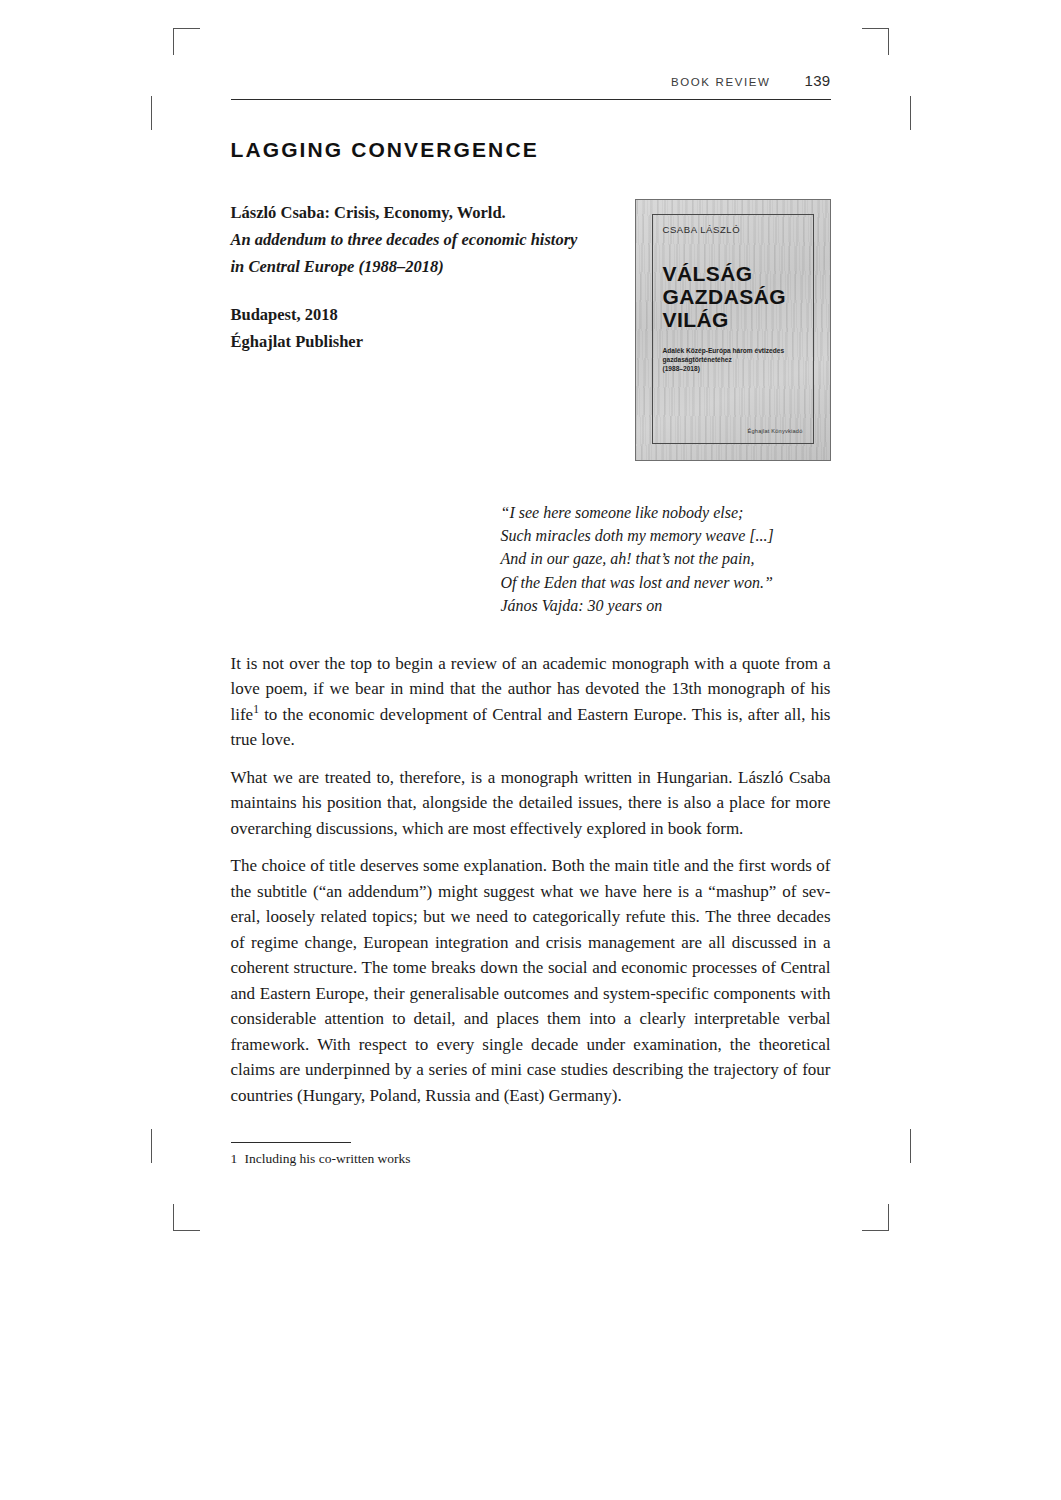Book Review 139
Lagging Convergence
László Csaba: Crisis, Economy, World.
An addendum to three decades of economic history
in Central Europe (1988–2018)
Budapest, 2018
Éghajlat Publisher
Csaba László
Válság
Gazdaság
Világ
Adalék Közép-Európa három évtizedes
gazdaságtörténetéhez
(1988–2018)
Éghajlat Könyvkiadó
“I see here someone like nobody else;
Such miracles doth my memory weave [...]
And in our gaze, ah! that’s not the pain,
Of the Eden that was lost and never won.”
János Vajda: 30 years on
It is not over the top to begin a review of an academic monograph with a quote from a love poem, if we bear in mind that the author has devoted the 13th monograph of his life1 to the economic development of Central and Eastern Europe. This is, after all, his true love.
What we are treated to, therefore, is a monograph written in Hungarian. László Csaba maintains his position that, alongside the detailed issues, there is also a place for more overarching discussions, which are most effectively explored in book form.
The choice of title deserves some explanation. Both the main title and the first words of the subtitle (“an addendum”) might suggest what we have here is a “mashup” of several, loosely related topics; but we need to categorically refute this. The three decades of regime change, European integration and crisis management are all discussed in a coherent structure. The tome breaks down the social and economic processes of Central and Eastern Europe, their generalisable outcomes and system-specific components with considerable attention to detail, and places them into a clearly interpretable verbal framework. With respect to every single decade under examination, the theoretical claims are underpinned by a series of mini case studies describing the trajectory of four countries (Hungary, Poland, Russia and (East) Germany).
1 Including his co-written works